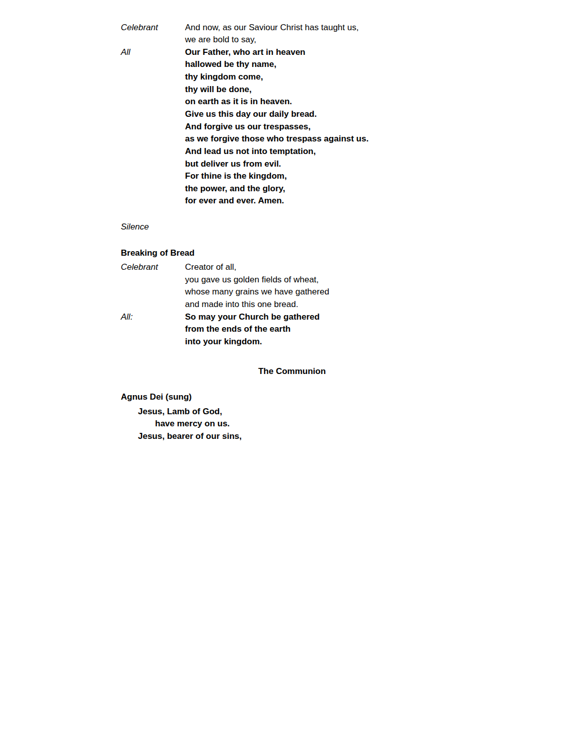Celebrant
And now, as our Saviour Christ has taught us,
we are bold to say,
All
Our Father, who art in heaven
hallowed be thy name,
thy kingdom come,
thy will be done,
on earth as it is in heaven.
Give us this day our daily bread.
And forgive us our trespasses,
as we forgive those who trespass against us.
And lead us not into temptation,
but deliver us from evil.
For thine is the kingdom,
the power, and the glory,
for ever and ever. Amen.
Silence
Breaking of Bread
Celebrant
Creator of all,
you gave us golden fields of wheat,
whose many grains we have gathered
and made into this one bread.
All:
So may your Church be gathered
from the ends of the earth
into your kingdom.
The Communion
Agnus Dei (sung)
Jesus, Lamb of God,
have mercy on us. Jesus, bearer of our sins,